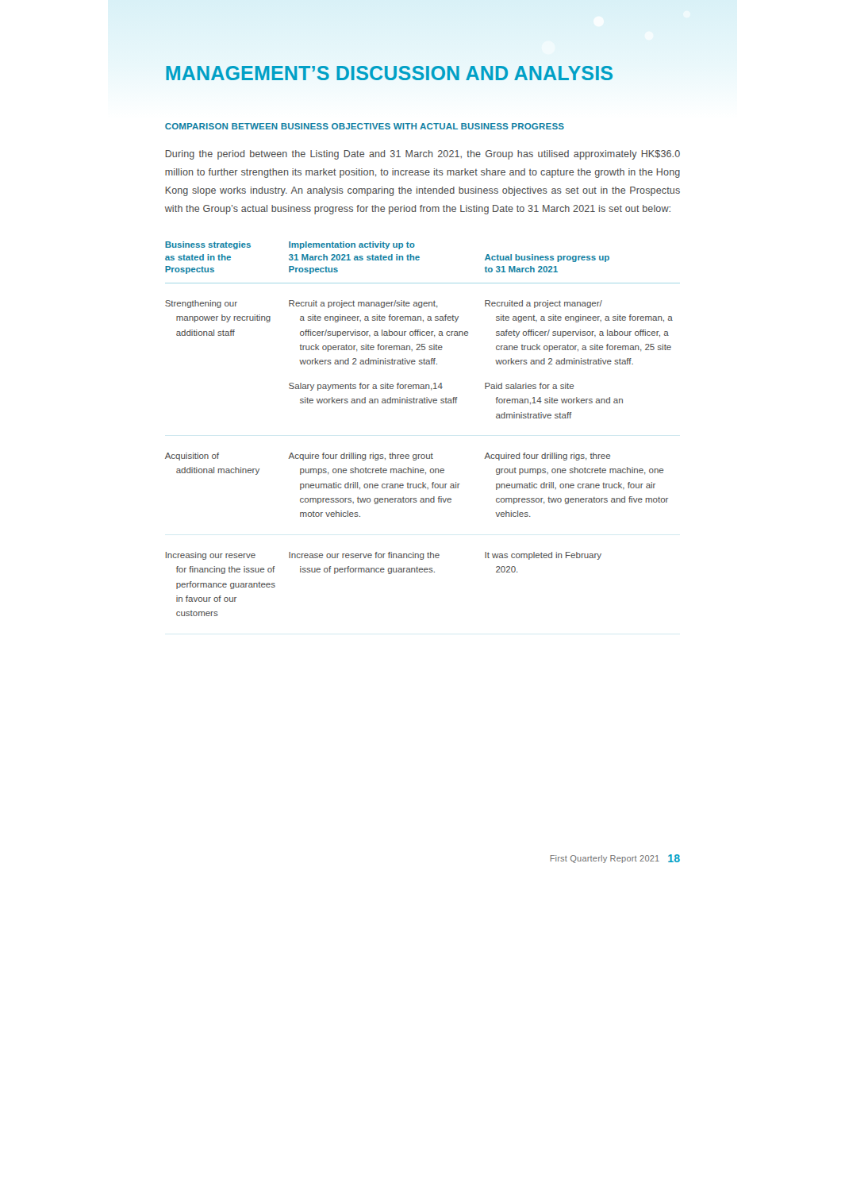Management’s Discussion and Analysis
Comparison between business objectives with actual business progress
During the period between the Listing Date and 31 March 2021, the Group has utilised approximately HK$36.0 million to further strengthen its market position, to increase its market share and to capture the growth in the Hong Kong slope works industry. An analysis comparing the intended business objectives as set out in the Prospectus with the Group’s actual business progress for the period from the Listing Date to 31 March 2021 is set out below:
| Business strategies as stated in the Prospectus | Implementation activity up to 31 March 2021 as stated in the Prospectus | Actual business progress up to 31 March 2021 |
| --- | --- | --- |
| Strengthening our manpower by recruiting additional staff | Recruit a project manager/site agent, a site engineer, a site foreman, a safety officer/supervisor, a labour officer, a crane truck operator, site foreman, 25 site workers and 2 administrative staff. | Recruited a project manager/ site agent, a site engineer, a site foreman, a safety officer/ supervisor, a labour officer, a crane truck operator, a site foreman, 25 site workers and 2 administrative staff. |
| | Salary payments for a site foreman,14 site workers and an administrative staff | Paid salaries for a site foreman,14 site workers and an administrative staff |
| Acquisition of additional machinery | Acquire four drilling rigs, three grout pumps, one shotcrete machine, one pneumatic drill, one crane truck, four air compressors, two generators and five motor vehicles. | Acquired four drilling rigs, three grout pumps, one shotcrete machine, one pneumatic drill, one crane truck, four air compressor, two generators and five motor vehicles. |
| Increasing our reserve for financing the issue of performance guarantees in favour of our customers | Increase our reserve for financing the issue of performance guarantees. | It was completed in February 2020. |
First Quarterly Report 202118